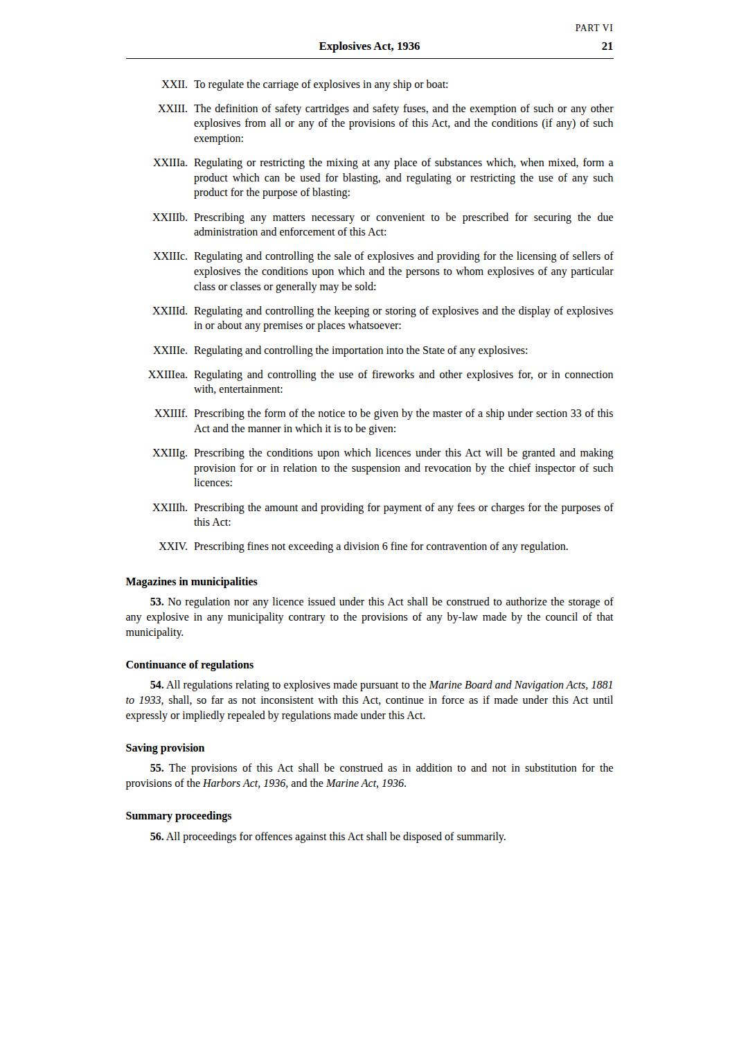PART VI
Explosives Act, 1936 21
XXII. To regulate the carriage of explosives in any ship or boat:
XXIII. The definition of safety cartridges and safety fuses, and the exemption of such or any other explosives from all or any of the provisions of this Act, and the conditions (if any) of such exemption:
XXIIIa. Regulating or restricting the mixing at any place of substances which, when mixed, form a product which can be used for blasting, and regulating or restricting the use of any such product for the purpose of blasting:
XXIIIb. Prescribing any matters necessary or convenient to be prescribed for securing the due administration and enforcement of this Act:
XXIIIc. Regulating and controlling the sale of explosives and providing for the licensing of sellers of explosives the conditions upon which and the persons to whom explosives of any particular class or classes or generally may be sold:
XXIIId. Regulating and controlling the keeping or storing of explosives and the display of explosives in or about any premises or places whatsoever:
XXIIIe. Regulating and controlling the importation into the State of any explosives:
XXIIIea. Regulating and controlling the use of fireworks and other explosives for, or in connection with, entertainment:
XXIIIf. Prescribing the form of the notice to be given by the master of a ship under section 33 of this Act and the manner in which it is to be given:
XXIIIg. Prescribing the conditions upon which licences under this Act will be granted and making provision for or in relation to the suspension and revocation by the chief inspector of such licences:
XXIIIh. Prescribing the amount and providing for payment of any fees or charges for the purposes of this Act:
XXIV. Prescribing fines not exceeding a division 6 fine for contravention of any regulation.
Magazines in municipalities
53. No regulation nor any licence issued under this Act shall be construed to authorize the storage of any explosive in any municipality contrary to the provisions of any by-law made by the council of that municipality.
Continuance of regulations
54. All regulations relating to explosives made pursuant to the Marine Board and Navigation Acts, 1881 to 1933, shall, so far as not inconsistent with this Act, continue in force as if made under this Act until expressly or impliedly repealed by regulations made under this Act.
Saving provision
55. The provisions of this Act shall be construed as in addition to and not in substitution for the provisions of the Harbors Act, 1936, and the Marine Act, 1936.
Summary proceedings
56. All proceedings for offences against this Act shall be disposed of summarily.